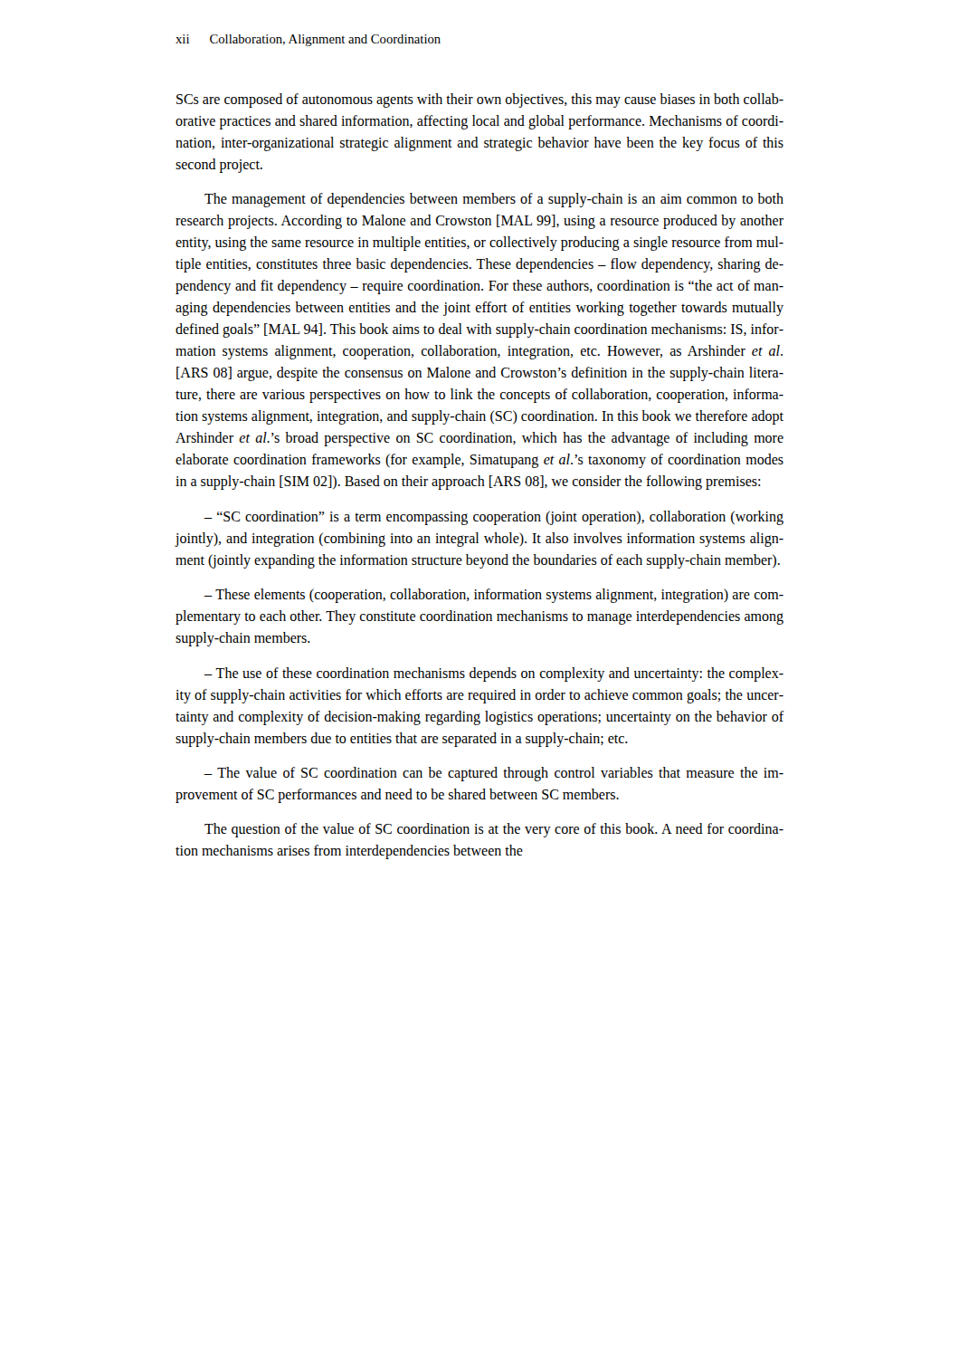xii Collaboration, Alignment and Coordination
SCs are composed of autonomous agents with their own objectives, this may cause biases in both collaborative practices and shared information, affecting local and global performance. Mechanisms of coordination, inter-organizational strategic alignment and strategic behavior have been the key focus of this second project.
The management of dependencies between members of a supply-chain is an aim common to both research projects. According to Malone and Crowston [MAL 99], using a resource produced by another entity, using the same resource in multiple entities, or collectively producing a single resource from multiple entities, constitutes three basic dependencies. These dependencies – flow dependency, sharing dependency and fit dependency – require coordination. For these authors, coordination is “the act of managing dependencies between entities and the joint effort of entities working together towards mutually defined goals” [MAL 94]. This book aims to deal with supply-chain coordination mechanisms: IS, information systems alignment, cooperation, collaboration, integration, etc. However, as Arshinder et al. [ARS 08] argue, despite the consensus on Malone and Crowston’s definition in the supply-chain literature, there are various perspectives on how to link the concepts of collaboration, cooperation, information systems alignment, integration, and supply-chain (SC) coordination. In this book we therefore adopt Arshinder et al.’s broad perspective on SC coordination, which has the advantage of including more elaborate coordination frameworks (for example, Simatupang et al.’s taxonomy of coordination modes in a supply-chain [SIM 02]). Based on their approach [ARS 08], we consider the following premises:
“SC coordination” is a term encompassing cooperation (joint operation), collaboration (working jointly), and integration (combining into an integral whole). It also involves information systems alignment (jointly expanding the information structure beyond the boundaries of each supply-chain member).
These elements (cooperation, collaboration, information systems alignment, integration) are complementary to each other. They constitute coordination mechanisms to manage interdependencies among supply-chain members.
The use of these coordination mechanisms depends on complexity and uncertainty: the complexity of supply-chain activities for which efforts are required in order to achieve common goals; the uncertainty and complexity of decision-making regarding logistics operations; uncertainty on the behavior of supply-chain members due to entities that are separated in a supply-chain; etc.
The value of SC coordination can be captured through control variables that measure the improvement of SC performances and need to be shared between SC members.
The question of the value of SC coordination is at the very core of this book. A need for coordination mechanisms arises from interdependencies between the